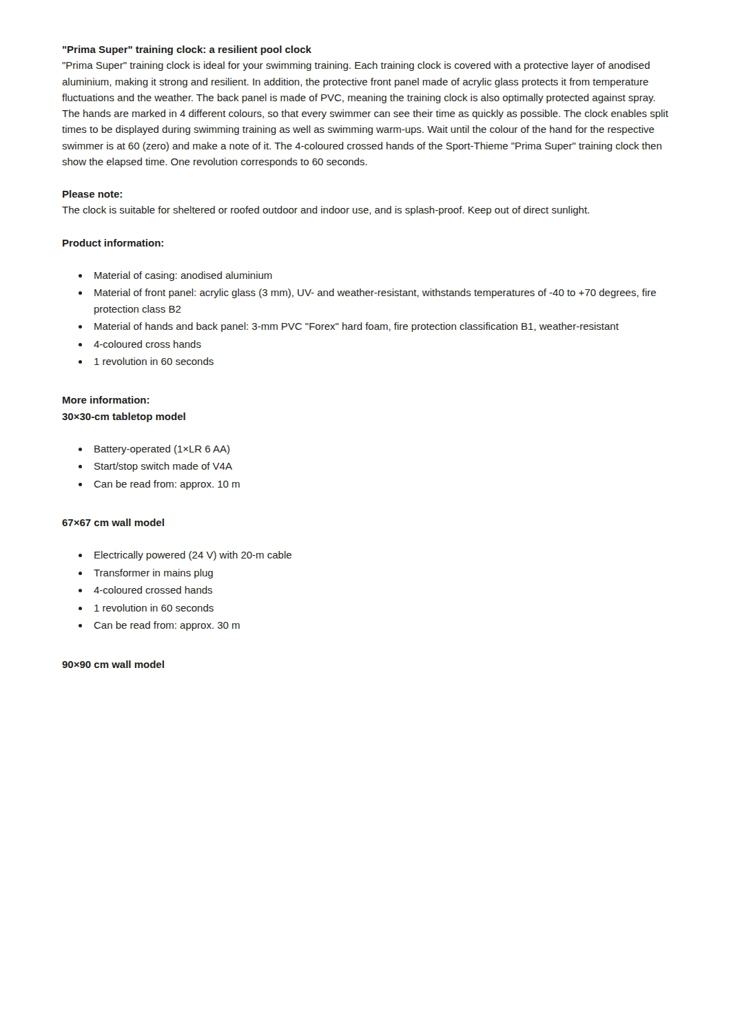"Prima Super" training clock: a resilient pool clock
"Prima Super" training clock is ideal for your swimming training. Each training clock is covered with a protective layer of anodised aluminium, making it strong and resilient. In addition, the protective front panel made of acrylic glass protects it from temperature fluctuations and the weather. The back panel is made of PVC, meaning the training clock is also optimally protected against spray. The hands are marked in 4 different colours, so that every swimmer can see their time as quickly as possible. The clock enables split times to be displayed during swimming training as well as swimming warm-ups. Wait until the colour of the hand for the respective swimmer is at 60 (zero) and make a note of it. The 4-coloured crossed hands of the Sport-Thieme "Prima Super" training clock then show the elapsed time. One revolution corresponds to 60 seconds.
Please note:
The clock is suitable for sheltered or roofed outdoor and indoor use, and is splash-proof. Keep out of direct sunlight.
Product information:
Material of casing: anodised aluminium
Material of front panel: acrylic glass (3 mm), UV- and weather-resistant, withstands temperatures of -40 to +70 degrees, fire protection class B2
Material of hands and back panel: 3-mm PVC "Forex" hard foam, fire protection classification B1, weather-resistant
4-coloured cross hands
1 revolution in 60 seconds
More information:
30×30-cm tabletop model
Battery-operated (1×LR 6 AA)
Start/stop switch made of V4A
Can be read from: approx. 10 m
67×67 cm wall model
Electrically powered (24 V) with 20-m cable
Transformer in mains plug
4-coloured crossed hands
1 revolution in 60 seconds
Can be read from: approx. 30 m
90×90 cm wall model